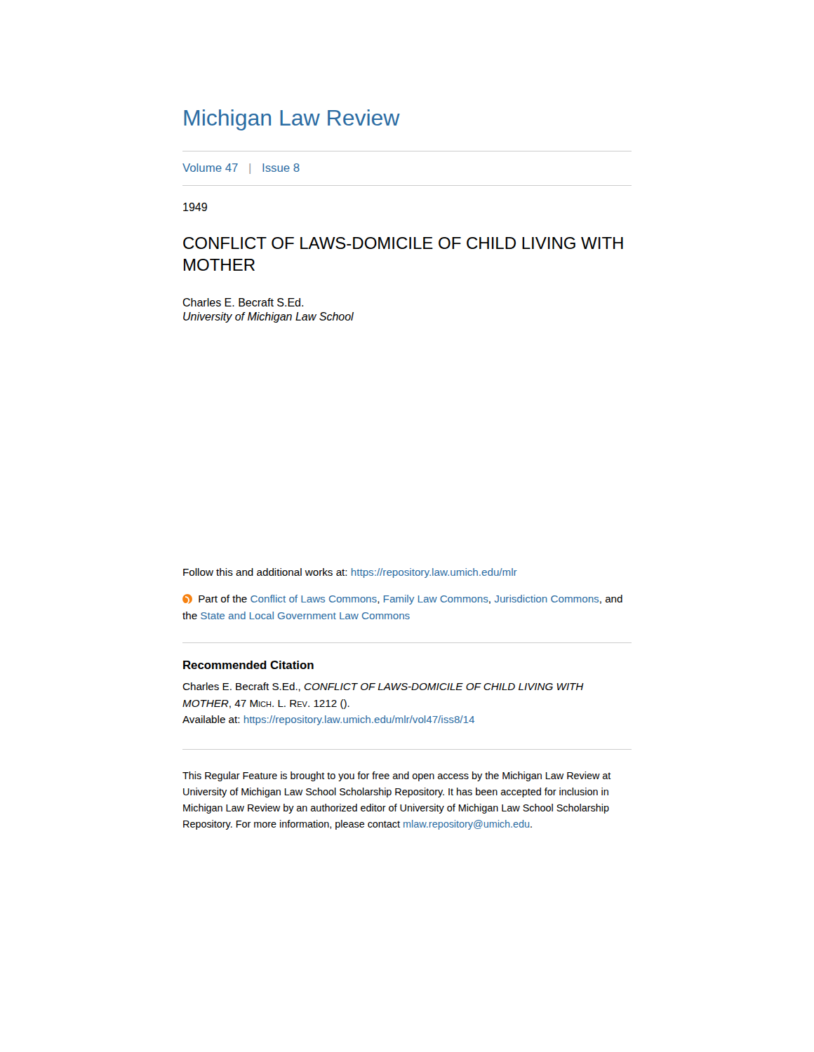Michigan Law Review
Volume 47 | Issue 8
1949
CONFLICT OF LAWS-DOMICILE OF CHILD LIVING WITH MOTHER
Charles E. Becraft S.Ed.
University of Michigan Law School
Follow this and additional works at: https://repository.law.umich.edu/mlr
Part of the Conflict of Laws Commons, Family Law Commons, Jurisdiction Commons, and the State and Local Government Law Commons
Recommended Citation
Charles E. Becraft S.Ed., CONFLICT OF LAWS-DOMICILE OF CHILD LIVING WITH MOTHER, 47 Mich. L. Rev. 1212 ().
Available at: https://repository.law.umich.edu/mlr/vol47/iss8/14
This Regular Feature is brought to you for free and open access by the Michigan Law Review at University of Michigan Law School Scholarship Repository. It has been accepted for inclusion in Michigan Law Review by an authorized editor of University of Michigan Law School Scholarship Repository. For more information, please contact mlaw.repository@umich.edu.